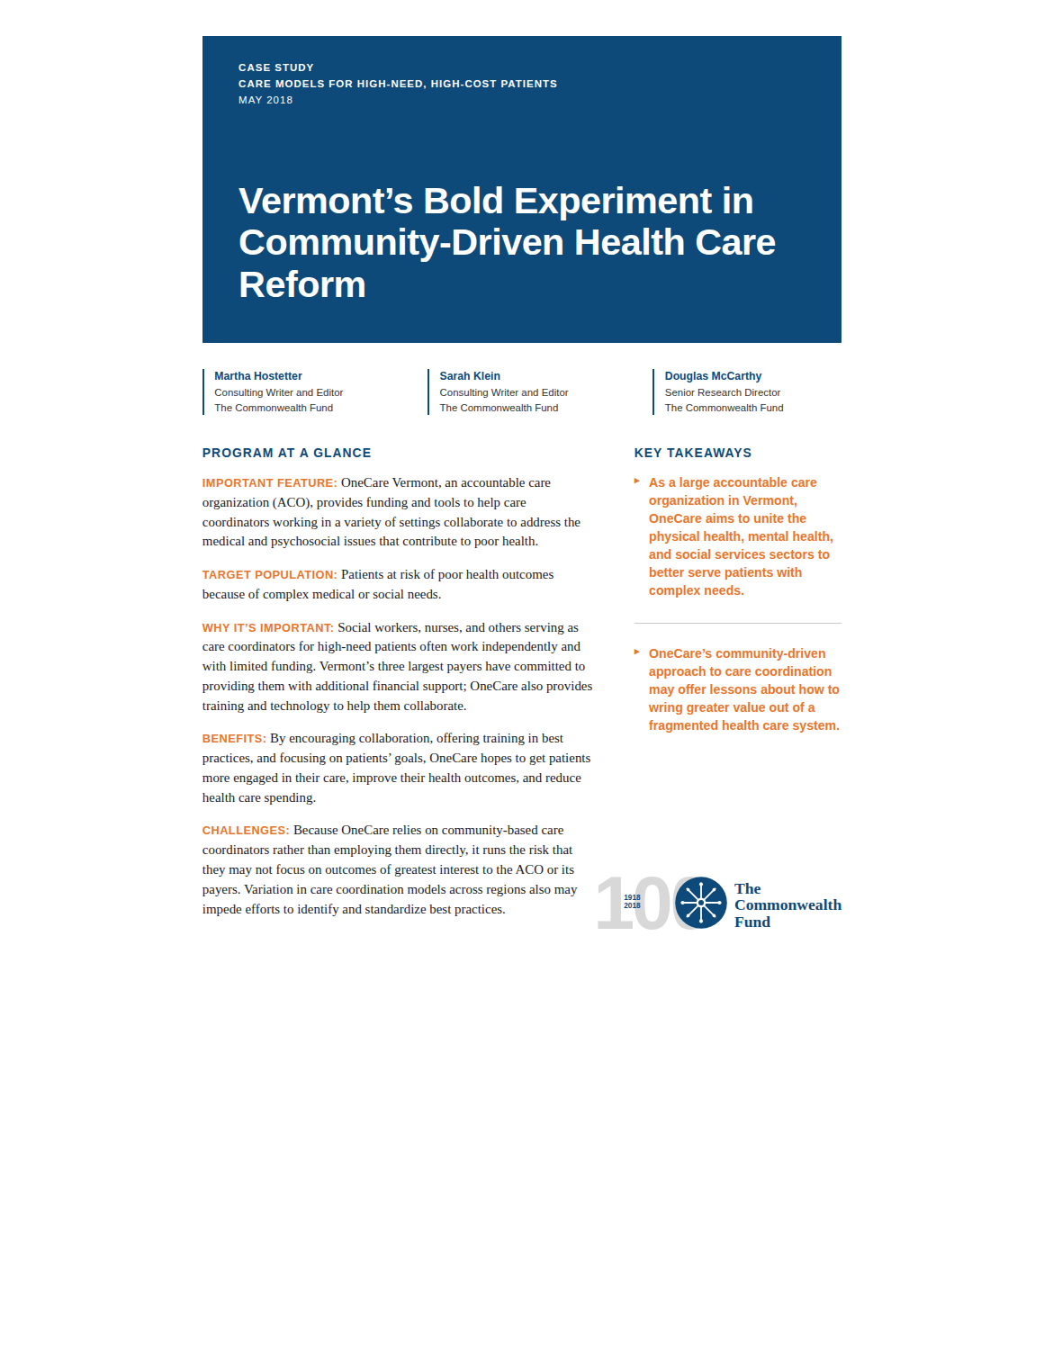CASE STUDY
CARE MODELS FOR HIGH-NEED, HIGH-COST PATIENTS
MAY 2018
Vermont’s Bold Experiment in
Community-Driven Health Care Reform
Martha Hostetter Consulting Writer and Editor
The Commonwealth Fund
Sarah Klein Consulting Writer and Editor
The Commonwealth Fund
Douglas McCarthy Senior Research Director
The Commonwealth Fund
Program at a Glance
Important Feature: OneCare Vermont, an accountable care organization (ACO), provides funding and tools to help care coordinators working in a variety of settings collaborate to address the medical and psychosocial issues that contribute to poor health.
Target Population: Patients at risk of poor health outcomes because of complex medical or social needs.
Why It’s Important: Social workers, nurses, and others serving as care coordinators for high-need patients often work independently and with limited funding. Vermont’s three largest payers have committed to providing them with additional financial support; OneCare also provides training and technology to help them collaborate.
Benefits: By encouraging collaboration, offering training in best practices, and focusing on patients’ goals, OneCare hopes to get patients more engaged in their care, improve their health outcomes, and reduce health care spending.
Challenges: Because OneCare relies on community-based care coordinators rather than employing them directly, it runs the risk that they may not focus on outcomes of greatest interest to the ACO or its payers. Variation in care coordination models across regions also may impede efforts to identify and standardize best practices.
Key Takeaways
As a large accountable care organization in Vermont, OneCare aims to unite the physical health, mental health, and social services sectors to better serve patients with complex needs.
OneCare’s community-driven approach to care coordination may offer lessons about how to wring greater value out of a fragmented health care system.
1001918
2018
The
Commonwealth
Fund